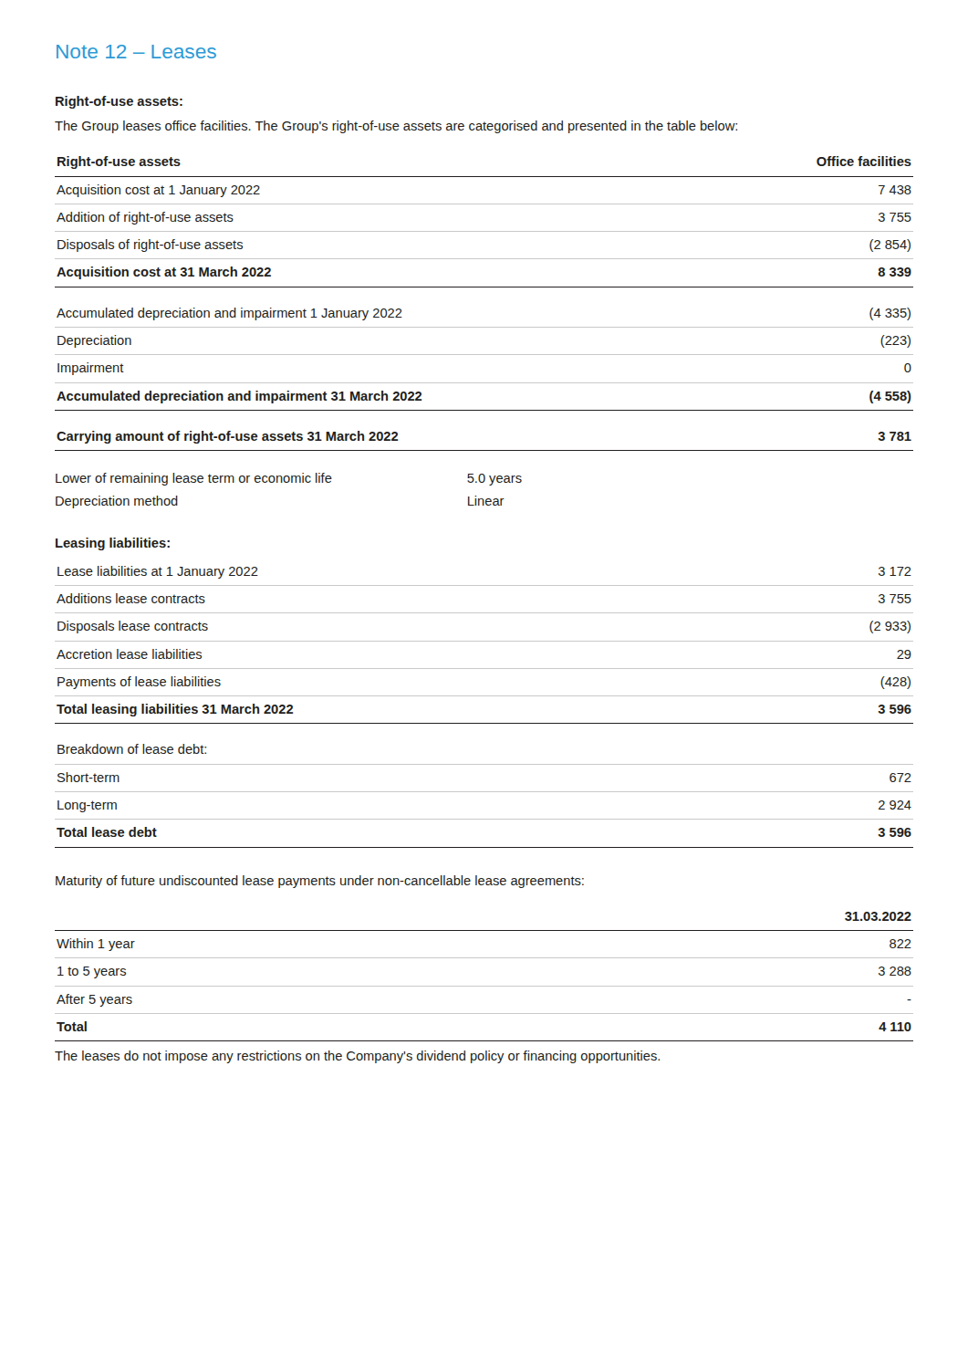Note 12 – Leases
Right-of-use assets:
The Group leases office facilities. The Group's right-of-use assets are categorised and presented in the table below:
| Right-of-use assets | Office facilities |
| --- | --- |
| Acquisition cost at 1 January 2022 | 7 438 |
| Addition of right-of-use assets | 3 755 |
| Disposals of right-of-use assets | (2 854) |
| Acquisition cost at 31 March 2022 | 8 339 |
| Accumulated depreciation and impairment 1 January 2022 | (4 335) |
| Depreciation | (223) |
| Impairment | 0 |
| Accumulated depreciation and impairment 31 March 2022 | (4 558) |
| Carrying amount of right-of-use assets 31 March 2022 | 3 781 |
| Lower of remaining lease term or economic life | 5.0 years |
| Depreciation method | Linear |
Leasing liabilities:
| Lease liabilities at 1 January 2022 | 3 172 |
| Additions lease contracts | 3 755 |
| Disposals lease contracts | (2 933) |
| Accretion lease liabilities | 29 |
| Payments of lease liabilities | (428) |
| Total leasing liabilities 31 March 2022 | 3 596 |
| Breakdown of lease debt: | |
| Short-term | 672 |
| Long-term | 2 924 |
| Total lease debt | 3 596 |
Maturity of future undiscounted lease payments under non-cancellable lease agreements:
| | 31.03.2022 |
| --- | --- |
| Within 1 year | 822 |
| 1 to 5 years | 3 288 |
| After 5 years | - |
| Total | 4 110 |
The leases do not impose any restrictions on the Company's dividend policy or financing opportunities.